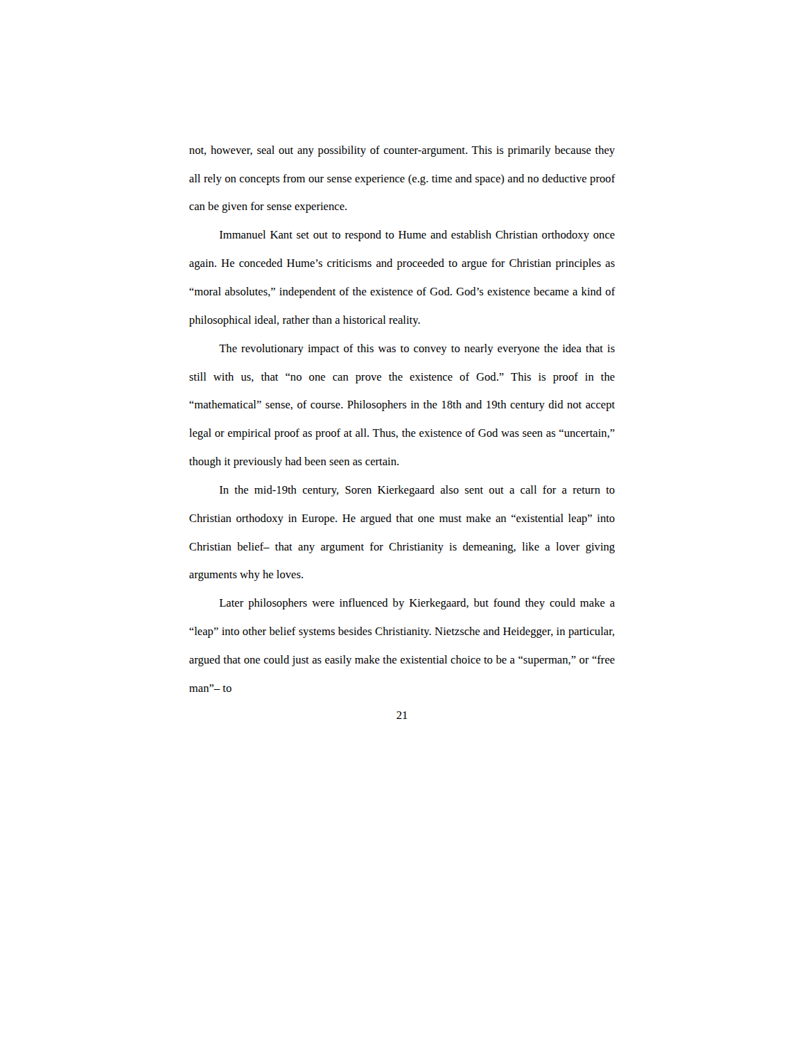not, however, seal out any possibility of counter-argument. This is primarily because they all rely on concepts from our sense experience (e.g. time and space) and no deductive proof can be given for sense experience.
Immanuel Kant set out to respond to Hume and establish Christian orthodoxy once again. He conceded Hume’s criticisms and proceeded to argue for Christian principles as “moral absolutes,” independent of the existence of God. God’s existence became a kind of philosophical ideal, rather than a historical reality.
The revolutionary impact of this was to convey to nearly everyone the idea that is still with us, that “no one can prove the existence of God.” This is proof in the “mathematical” sense, of course. Philosophers in the 18th and 19th century did not accept legal or empirical proof as proof at all. Thus, the existence of God was seen as “uncertain,” though it previously had been seen as certain.
In the mid-19th century, Soren Kierkegaard also sent out a call for a return to Christian orthodoxy in Europe. He argued that one must make an “existential leap” into Christian belief– that any argument for Christianity is demeaning, like a lover giving arguments why he loves.
Later philosophers were influenced by Kierkegaard, but found they could make a “leap” into other belief systems besides Christianity. Nietzsche and Heidegger, in particular, argued that one could just as easily make the existential choice to be a “superman,” or “free man”– to
21